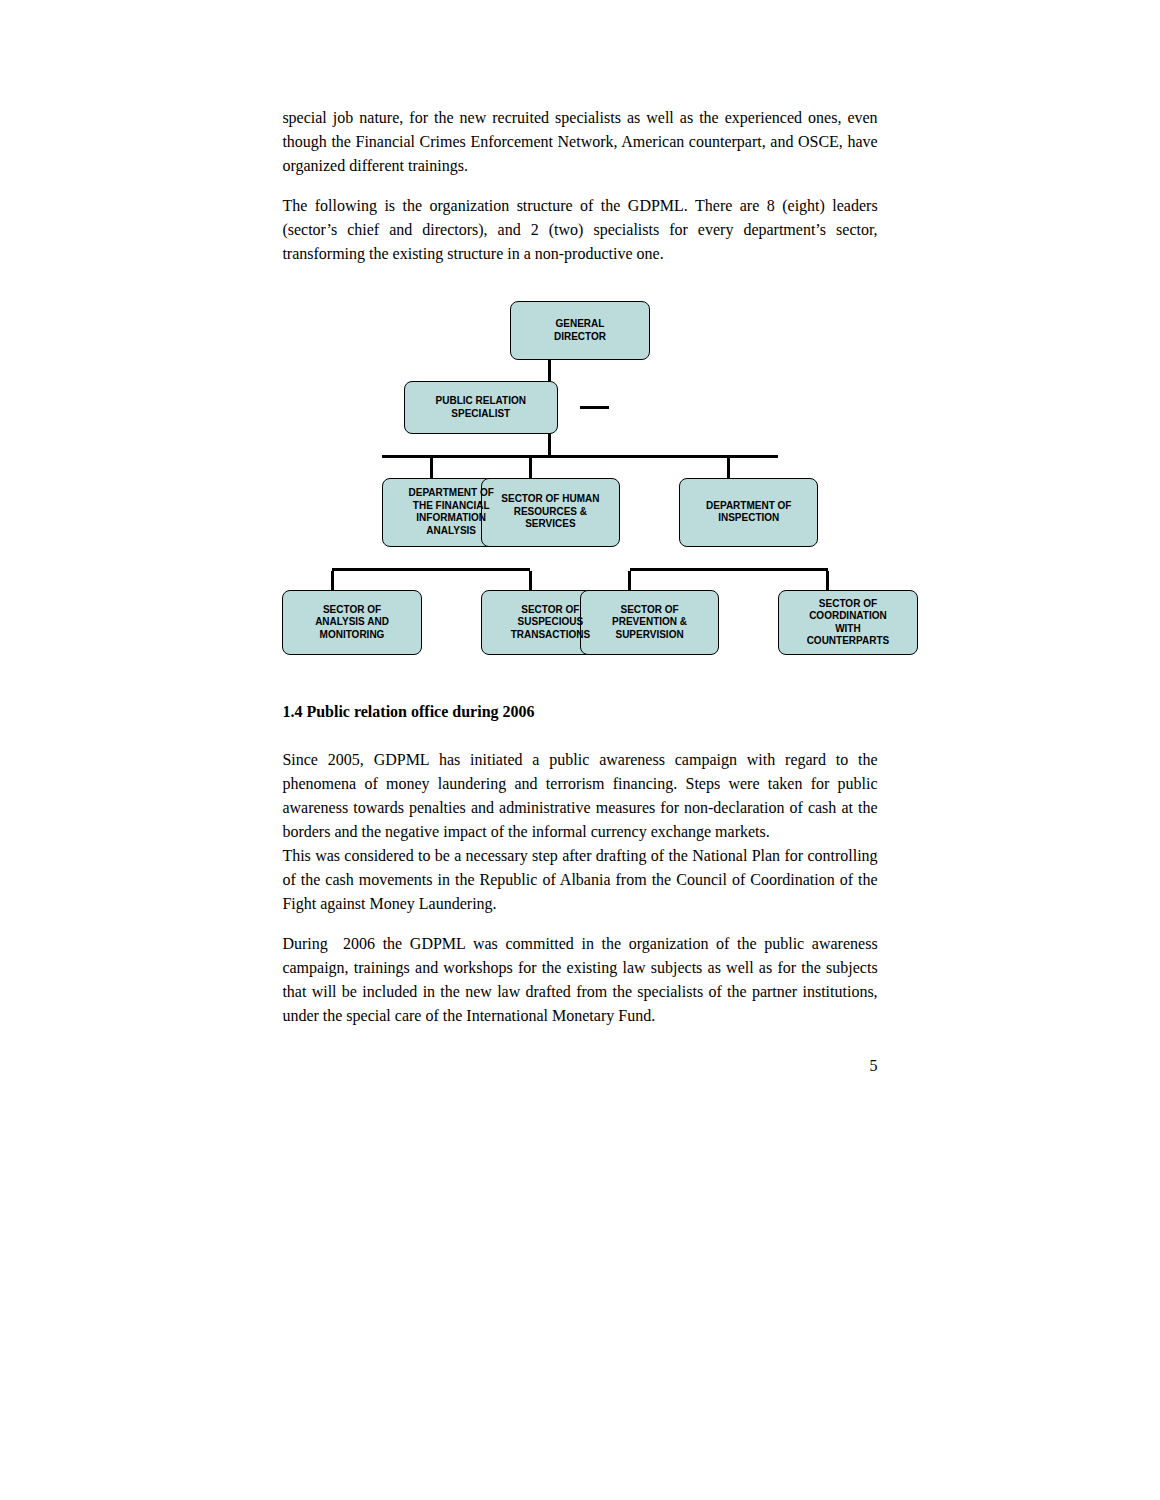special job nature, for the new recruited specialists as well as the experienced ones, even though the Financial Crimes Enforcement Network, American counterpart, and OSCE, have organized different trainings.
The following is the organization structure of the GDPML. There are 8 (eight) leaders (sector’s chief and directors), and 2 (two) specialists for every department’s sector, transforming the existing structure in a non-productive one.
| | GENERAL DIRECTOR | |
| | PUBLIC RELATION SPECIALIST | | |
| | DEPARTMENT OF THE FINANCIAL INFORMATION ANALYSIS | SECTOR OF HUMAN RESOURCES & SERVICES | | DEPARTMENT OF INSPECTION | |
| SECTOR OF ANALYSIS AND MONITORING | | SECTOR OF SUSPECIOUS TRANSACTIONS | SECTOR OF PREVENTION & SUPERVISION | | SECTOR OF COORDINATION WITH COUNTERPARTS |
1.4 Public relation office during 2006
Since 2005, GDPML has initiated a public awareness campaign with regard to the phenomena of money laundering and terrorism financing. Steps were taken for public awareness towards penalties and administrative measures for non-declaration of cash at the borders and the negative impact of the informal currency exchange markets.
This was considered to be a necessary step after drafting of the National Plan for controlling of the cash movements in the Republic of Albania from the Council of Coordination of the Fight against Money Laundering.
During 2006 the GDPML was committed in the organization of the public awareness campaign, trainings and workshops for the existing law subjects as well as for the subjects that will be included in the new law drafted from the specialists of the partner institutions, under the special care of the International Monetary Fund.
5